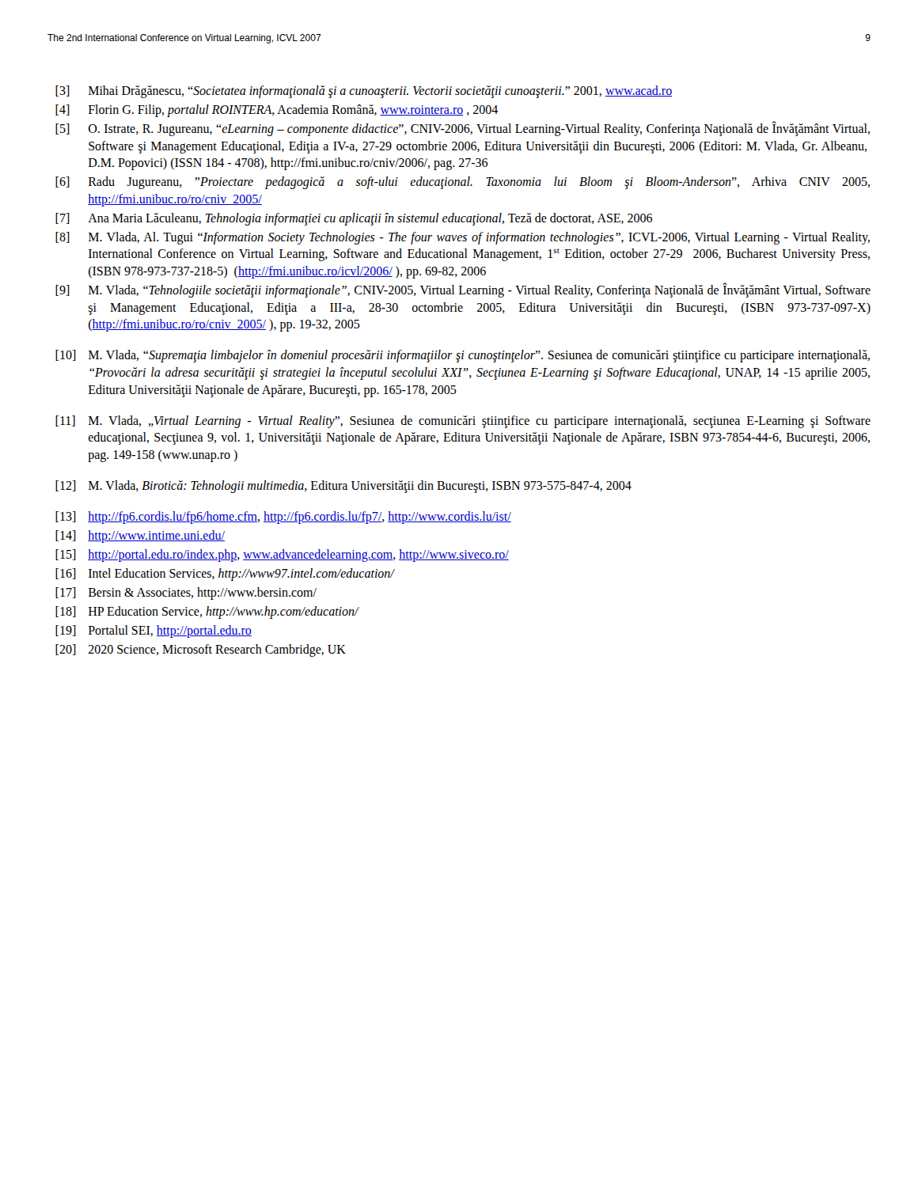The 2nd International Conference on Virtual Learning, ICVL 2007 9
[3] Mihai Drăgănescu, “Societatea informaţională şi a cunoaşterii. Vectorii societăţii cunoaşterii.” 2001, www.acad.ro
[4] Florin G. Filip, portalul ROINTERA, Academia Română, www.rointera.ro , 2004
[5] O. Istrate, R. Jugureanu, “eLearning – componente didactice”, CNIV-2006, Virtual Learning-Virtual Reality, Conferinţa Naţională de Învăţământ Virtual, Software şi Management Educaţional, Ediţia a IV-a, 27-29 octombrie 2006, Editura Universităţii din Bucureşti, 2006 (Editori: M. Vlada, Gr. Albeanu, D.M. Popovici) (ISSN 184 - 4708), http://fmi.unibuc.ro/cniv/2006/, pag. 27-36
[6] Radu Jugureanu, ”Proiectare pedagogică a soft-ului educaţional. Taxonomia lui Bloom şi Bloom-Anderson”, Arhiva CNIV 2005, http://fmi.unibuc.ro/ro/cniv_2005/
[7] Ana Maria Lăculeanu, Tehnologia informaţiei cu aplicaţii în sistemul educaţional, Teză de doctorat, ASE, 2006
[8] M. Vlada, Al. Tugui “Information Society Technologies - The four waves of information technologies”, ICVL-2006, Virtual Learning - Virtual Reality, International Conference on Virtual Learning, Software and Educational Management, 1st Edition, october 27-29 2006, Bucharest University Press, (ISBN 978-973-737-218-5) (http://fmi.unibuc.ro/icvl/2006/ ), pp. 69-82, 2006
[9] M. Vlada, “Tehnologiile societăţii informaţionale”, CNIV-2005, Virtual Learning - Virtual Reality, Conferinţa Naţională de Învăţământ Virtual, Software şi Management Educaţional, Ediţia a III-a, 28-30 octombrie 2005, Editura Universităţii din Bucureşti, (ISBN 973-737-097-X) (http://fmi.unibuc.ro/ro/cniv_2005/ ), pp. 19-32, 2005
[10] M. Vlada, “Supremaţia limbajelor în domeniul procesării informaţiilor şi cunoştinţelor”. Sesiunea de comunicări ştiinţifice cu participare internaţională, “Provocări la adresa securităţii şi strategiei la începutul secolului XXI”, Secţiunea E-Learning şi Software Educaţional, UNAP, 14 -15 aprilie 2005, Editura Universităţii Naţionale de Apărare, Bucureşti, pp. 165-178, 2005
[11] M. Vlada, „Virtual Learning - Virtual Reality”, Sesiunea de comunicări ştiinţifice cu participare internaţională, secţiunea E-Learning şi Software educaţional, Secţiunea 9, vol. 1, Universităţii Naţionale de Apărare, Editura Universităţii Naţionale de Apărare, ISBN 973-7854-44-6, Bucureşti, 2006, pag. 149-158 (www.unap.ro )
[12] M. Vlada, Birotică: Tehnologii multimedia, Editura Universităţii din Bucureşti, ISBN 973-575-847-4, 2004
[13] http://fp6.cordis.lu/fp6/home.cfm, http://fp6.cordis.lu/fp7/, http://www.cordis.lu/ist/
[14] http://www.intime.uni.edu/
[15] http://portal.edu.ro/index.php, www.advancedelearning.com, http://www.siveco.ro/
[16] Intel Education Services, http://www97.intel.com/education/
[17] Bersin & Associates, http://www.bersin.com/
[18] HP Education Service, http://www.hp.com/education/
[19] Portalul SEI, http://portal.edu.ro
[20] 2020 Science, Microsoft Research Cambridge, UK